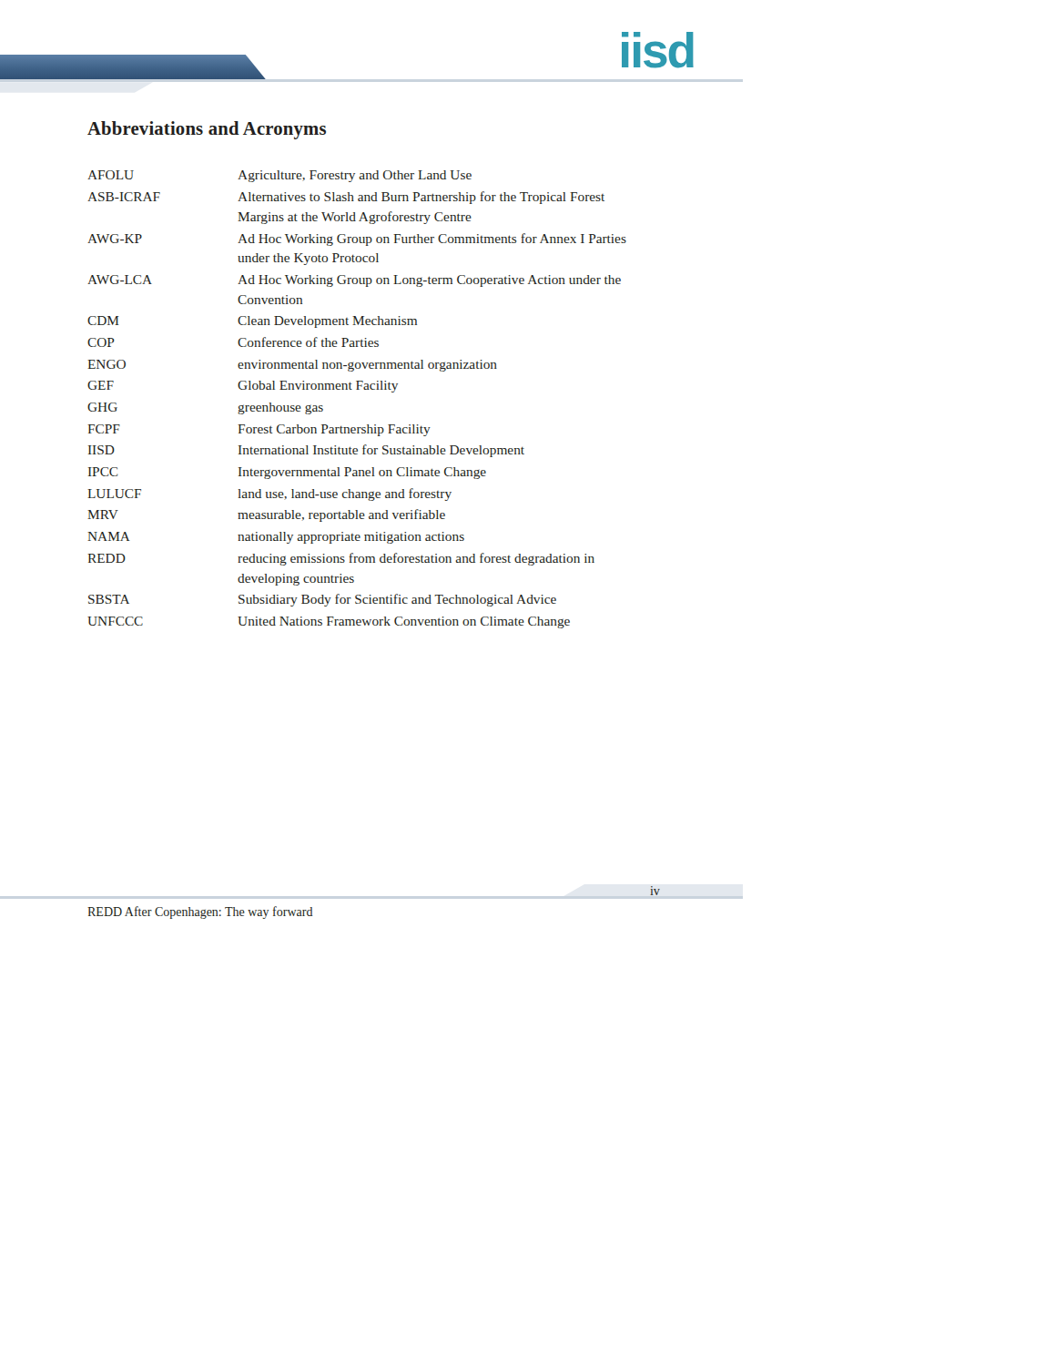iisd
Abbreviations and Acronyms
| AFOLU | Agriculture, Forestry and Other Land Use |
| ASB-ICRAF | Alternatives to Slash and Burn Partnership for the Tropical Forest Margins at the World Agroforestry Centre |
| AWG-KP | Ad Hoc Working Group on Further Commitments for Annex I Parties under the Kyoto Protocol |
| AWG-LCA | Ad Hoc Working Group on Long-term Cooperative Action under the Convention |
| CDM | Clean Development Mechanism |
| COP | Conference of the Parties |
| ENGO | environmental non-governmental organization |
| GEF | Global Environment Facility |
| GHG | greenhouse gas |
| FCPF | Forest Carbon Partnership Facility |
| IISD | International Institute for Sustainable Development |
| IPCC | Intergovernmental Panel on Climate Change |
| LULUCF | land use, land-use change and forestry |
| MRV | measurable, reportable and verifiable |
| NAMA | nationally appropriate mitigation actions |
| REDD | reducing emissions from deforestation and forest degradation in developing countries |
| SBSTA | Subsidiary Body for Scientific and Technological Advice |
| UNFCCC | United Nations Framework Convention on Climate Change |
REDD After Copenhagen: The way forward
iv